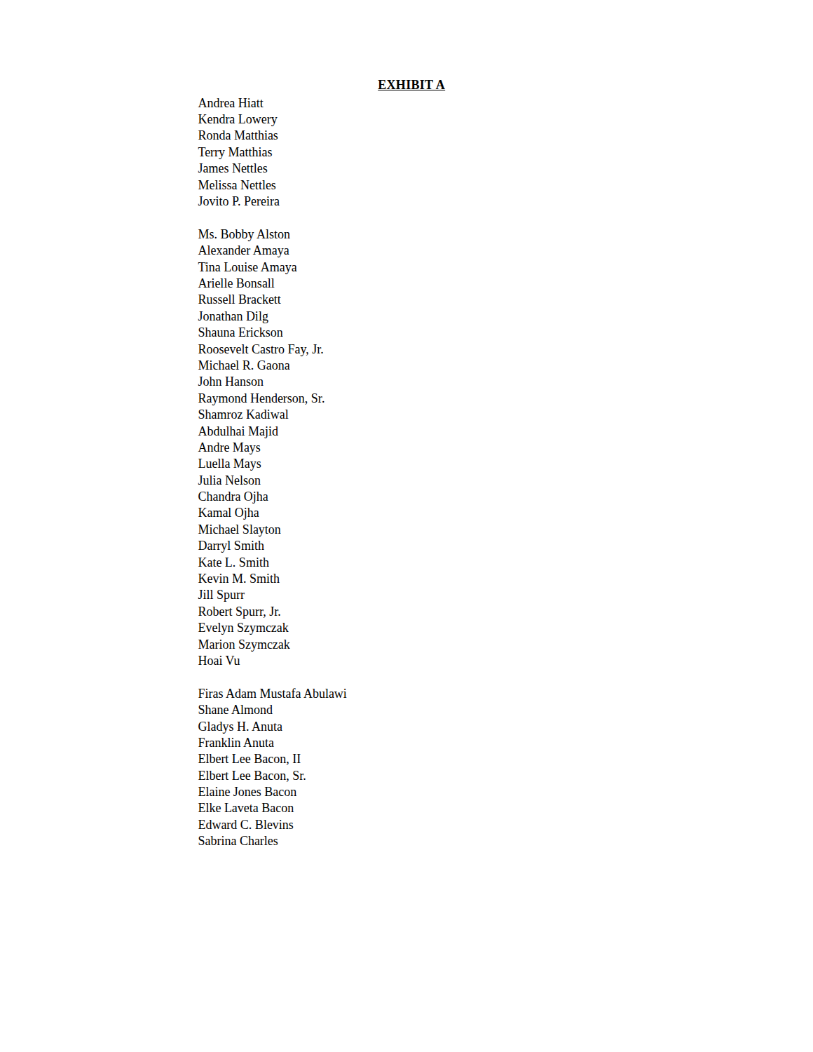EXHIBIT A
Andrea Hiatt
Kendra Lowery
Ronda Matthias
Terry Matthias
James Nettles
Melissa Nettles
Jovito P. Pereira
Ms. Bobby Alston
Alexander Amaya
Tina Louise Amaya
Arielle Bonsall
Russell Brackett
Jonathan Dilg
Shauna Erickson
Roosevelt Castro Fay, Jr.
Michael R. Gaona
John Hanson
Raymond Henderson, Sr.
Shamroz Kadiwal
Abdulhai Majid
Andre Mays
Luella Mays
Julia Nelson
Chandra Ojha
Kamal Ojha
Michael Slayton
Darryl Smith
Kate L. Smith
Kevin M. Smith
Jill Spurr
Robert Spurr, Jr.
Evelyn Szymczak
Marion Szymczak
Hoai Vu
Firas Adam Mustafa Abulawi
Shane Almond
Gladys H. Anuta
Franklin Anuta
Elbert Lee Bacon, II
Elbert Lee Bacon, Sr.
Elaine Jones Bacon
Elke Laveta Bacon
Edward C. Blevins
Sabrina Charles